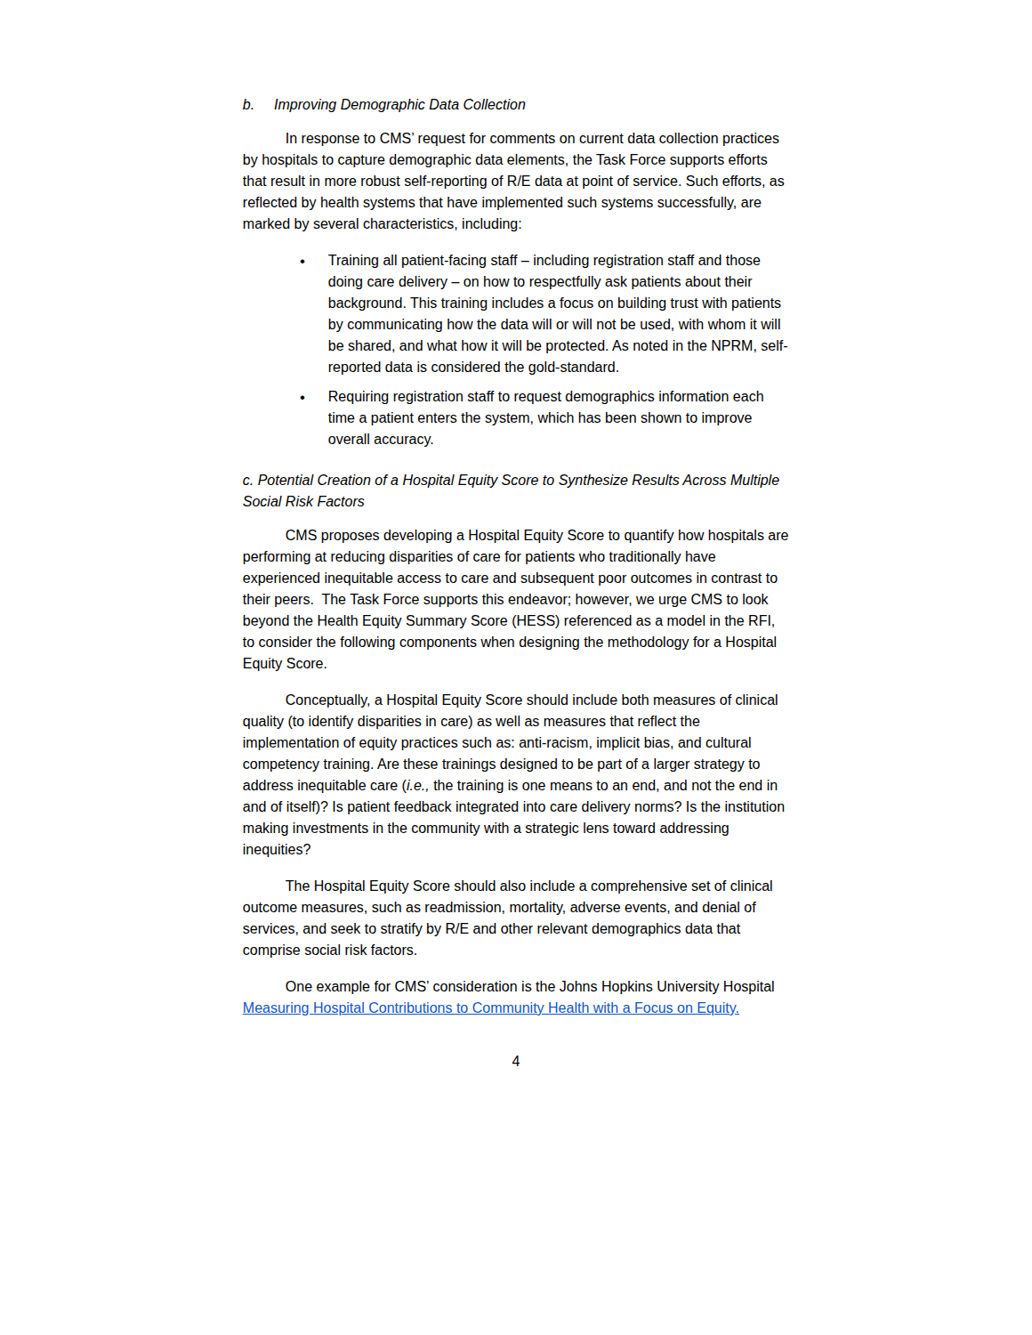b. Improving Demographic Data Collection
In response to CMS’ request for comments on current data collection practices by hospitals to capture demographic data elements, the Task Force supports efforts that result in more robust self-reporting of R/E data at point of service. Such efforts, as reflected by health systems that have implemented such systems successfully, are marked by several characteristics, including:
Training all patient-facing staff – including registration staff and those doing care delivery – on how to respectfully ask patients about their background. This training includes a focus on building trust with patients by communicating how the data will or will not be used, with whom it will be shared, and what how it will be protected. As noted in the NPRM, self-reported data is considered the gold-standard.
Requiring registration staff to request demographics information each time a patient enters the system, which has been shown to improve overall accuracy.
c. Potential Creation of a Hospital Equity Score to Synthesize Results Across Multiple Social Risk Factors
CMS proposes developing a Hospital Equity Score to quantify how hospitals are performing at reducing disparities of care for patients who traditionally have experienced inequitable access to care and subsequent poor outcomes in contrast to their peers. The Task Force supports this endeavor; however, we urge CMS to look beyond the Health Equity Summary Score (HESS) referenced as a model in the RFI, to consider the following components when designing the methodology for a Hospital Equity Score.
Conceptually, a Hospital Equity Score should include both measures of clinical quality (to identify disparities in care) as well as measures that reflect the implementation of equity practices such as: anti-racism, implicit bias, and cultural competency training. Are these trainings designed to be part of a larger strategy to address inequitable care (i.e., the training is one means to an end, and not the end in and of itself)? Is patient feedback integrated into care delivery norms? Is the institution making investments in the community with a strategic lens toward addressing inequities?
The Hospital Equity Score should also include a comprehensive set of clinical outcome measures, such as readmission, mortality, adverse events, and denial of services, and seek to stratify by R/E and other relevant demographics data that comprise social risk factors.
One example for CMS’ consideration is the Johns Hopkins University Hospital Measuring Hospital Contributions to Community Health with a Focus on Equity.
4